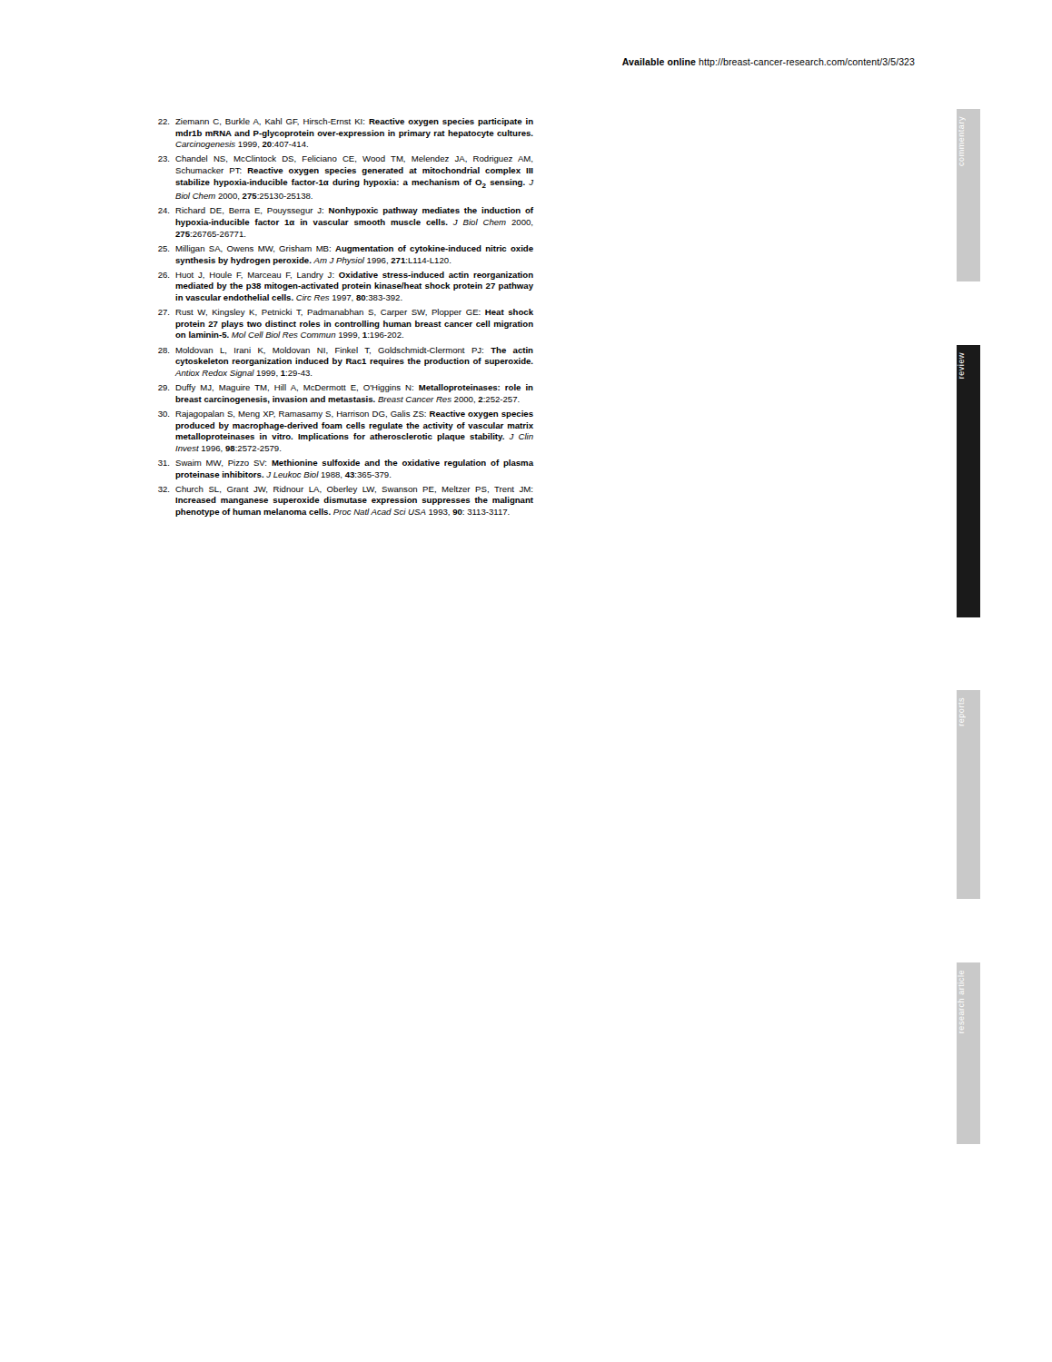Available online http://breast-cancer-research.com/content/3/5/323
22. Ziemann C, Burkle A, Kahl GF, Hirsch-Ernst KI: Reactive oxygen species participate in mdr1b mRNA and P-glycoprotein over-expression in primary rat hepatocyte cultures. Carcinogenesis 1999, 20:407-414.
23. Chandel NS, McClintock DS, Feliciano CE, Wood TM, Melendez JA, Rodriguez AM, Schumacker PT: Reactive oxygen species generated at mitochondrial complex III stabilize hypoxia-inducible factor-1α during hypoxia: a mechanism of O2 sensing. J Biol Chem 2000, 275:25130-25138.
24. Richard DE, Berra E, Pouyssegur J: Nonhypoxic pathway mediates the induction of hypoxia-inducible factor 1α in vascular smooth muscle cells. J Biol Chem 2000, 275:26765-26771.
25. Milligan SA, Owens MW, Grisham MB: Augmentation of cytokine-induced nitric oxide synthesis by hydrogen peroxide. Am J Physiol 1996, 271:L114-L120.
26. Huot J, Houle F, Marceau F, Landry J: Oxidative stress-induced actin reorganization mediated by the p38 mitogen-activated protein kinase/heat shock protein 27 pathway in vascular endothelial cells. Circ Res 1997, 80:383-392.
27. Rust W, Kingsley K, Petnicki T, Padmanabhan S, Carper SW, Plopper GE: Heat shock protein 27 plays two distinct roles in controlling human breast cancer cell migration on laminin-5. Mol Cell Biol Res Commun 1999, 1:196-202.
28. Moldovan L, Irani K, Moldovan NI, Finkel T, Goldschmidt-Clermont PJ: The actin cytoskeleton reorganization induced by Rac1 requires the production of superoxide. Antiox Redox Signal 1999, 1:29-43.
29. Duffy MJ, Maguire TM, Hill A, McDermott E, O'Higgins N: Metalloproteinases: role in breast carcinogenesis, invasion and metastasis. Breast Cancer Res 2000, 2:252-257.
30. Rajagopalan S, Meng XP, Ramasamy S, Harrison DG, Galis ZS: Reactive oxygen species produced by macrophage-derived foam cells regulate the activity of vascular matrix metalloproteinases in vitro. Implications for atherosclerotic plaque stability. J Clin Invest 1996, 98:2572-2579.
31. Swaim MW, Pizzo SV: Methionine sulfoxide and the oxidative regulation of plasma proteinase inhibitors. J Leukoc Biol 1988, 43:365-379.
32. Church SL, Grant JW, Ridnour LA, Oberley LW, Swanson PE, Meltzer PS, Trent JM: Increased manganese superoxide dismutase expression suppresses the malignant phenotype of human melanoma cells. Proc Natl Acad Sci USA 1993, 90: 3113-3117.
commentary
review
reports
research article